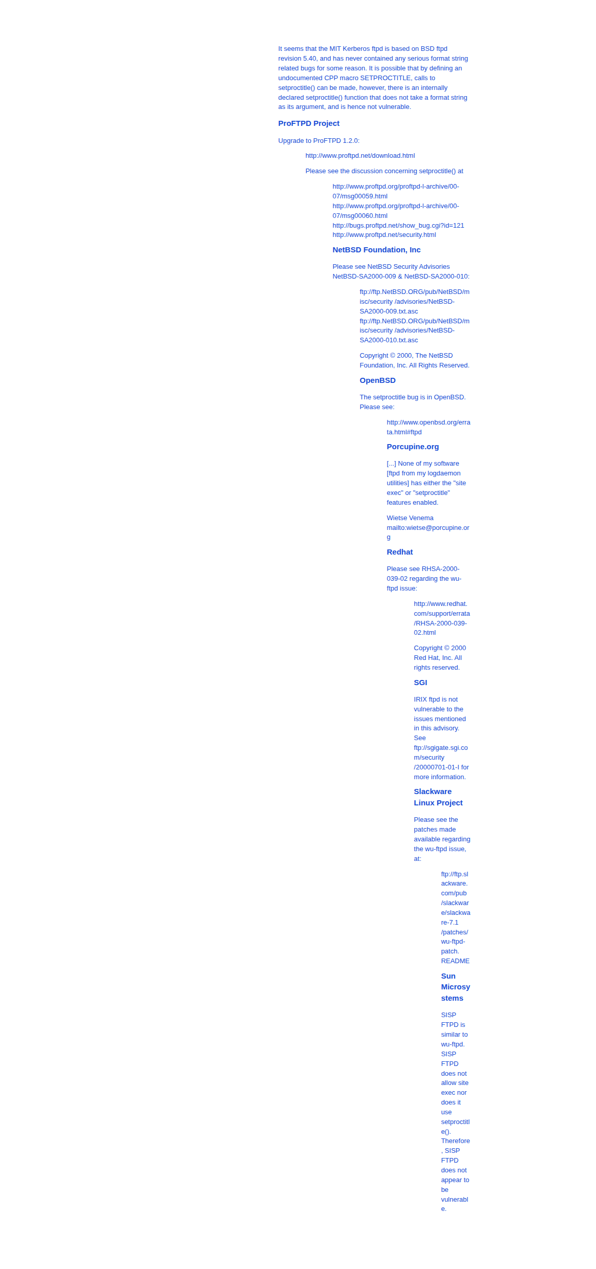It seems that the MIT Kerberos ftpd is based on BSD ftpd revision 5.40, and has never contained any serious format string related bugs for some reason. It is possible that by defining an undocumented CPP macro SETPROCTITLE, calls to setproctitle() can be made, however, there is an internally declared setproctitle() function that does not take a format string as its argument, and is hence not vulnerable.
ProFTPD Project
Upgrade to ProFTPD 1.2.0:
http://www.proftpd.net/download.html
Please see the discussion concerning setproctitle() at
http://www.proftpd.org/proftpd-l-archive/00-07/msg00059.html
http://www.proftpd.org/proftpd-l-archive/00-07/msg00060.html
http://bugs.proftpd.net/show_bug.cgi?id=121
http://www.proftpd.net/security.html
NetBSD Foundation, Inc
Please see NetBSD Security Advisories NetBSD-SA2000-009 & NetBSD-SA2000-010:
ftp://ftp.NetBSD.ORG/pub/NetBSD/misc/security /advisories/NetBSD-SA2000-009.txt.asc
ftp://ftp.NetBSD.ORG/pub/NetBSD/misc/security /advisories/NetBSD-SA2000-010.txt.asc
Copyright © 2000, The NetBSD Foundation, Inc. All Rights Reserved.
OpenBSD
The setproctitle bug is in OpenBSD. Please see:
http://www.openbsd.org/errata.html#ftpd
Porcupine.org
[...] None of my software [ftpd from my logdaemon utilities] has either the "site exec" or "setproctitle" features enabled.
Wietse Venema
mailto:wietse@porcupine.org
Redhat
Please see RHSA-2000-039-02 regarding the wu-ftpd issue:
http://www.redhat.com/support/errata /RHSA-2000-039-02.html
Copyright © 2000 Red Hat, Inc. All rights reserved.
SGI
IRIX ftpd is not vulnerable to the issues mentioned in this advisory. See ftp://sgigate.sgi.com/security /20000701-01-I for more information.
Slackware Linux Project
Please see the patches made available regarding the wu-ftpd issue, at:
ftp://ftp.slackware.com/pub /slackware/slackware-7.1 /patches/wu-ftpd-patch. README
Sun Microsystems
SISP FTPD is similar to wu-ftpd. SISP FTPD does not allow site exec nor does it use setproctitle(). Therefore, SISP FTPD does not appear to be vulnerable.